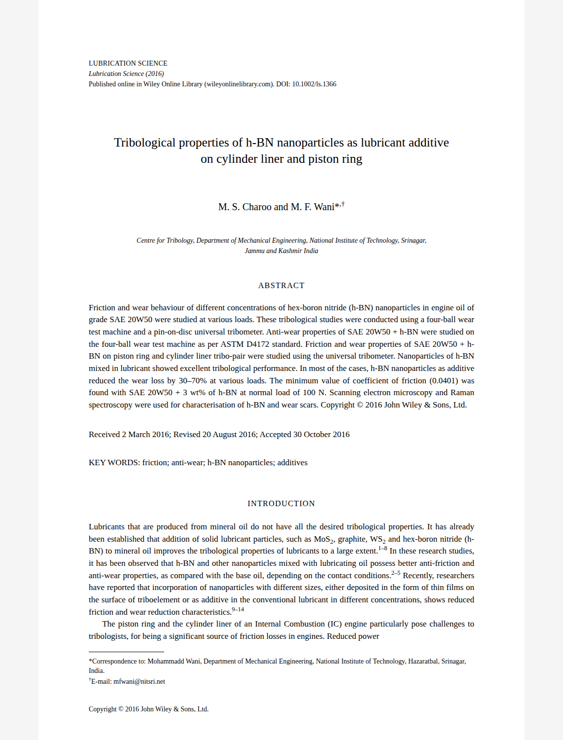LUBRICATION SCIENCE
Lubrication Science (2016)
Published online in Wiley Online Library (wileyonlinelibrary.com). DOI: 10.1002/ls.1366
Tribological properties of h-BN nanoparticles as lubricant additive
on cylinder liner and piston ring
M. S. Charoo and M. F. Wani*,†
Centre for Tribology, Department of Mechanical Engineering, National Institute of Technology, Srinagar,
Jammu and Kashmir India
ABSTRACT
Friction and wear behaviour of different concentrations of hex-boron nitride (h-BN) nanoparticles in engine oil of grade SAE 20W50 were studied at various loads. These tribological studies were conducted using a four-ball wear test machine and a pin-on-disc universal tribometer. Anti-wear properties of SAE 20W50 + h-BN were studied on the four-ball wear test machine as per ASTM D4172 standard. Friction and wear properties of SAE 20W50 + h-BN on piston ring and cylinder liner tribo-pair were studied using the universal tribometer. Nanoparticles of h-BN mixed in lubricant showed excellent tribological performance. In most of the cases, h-BN nanoparticles as additive reduced the wear loss by 30–70% at various loads. The minimum value of coefficient of friction (0.0401) was found with SAE 20W50 + 3 wt% of h-BN at normal load of 100 N. Scanning electron microscopy and Raman spectroscopy were used for characterisation of h-BN and wear scars. Copyright © 2016 John Wiley & Sons, Ltd.
Received 2 March 2016; Revised 20 August 2016; Accepted 30 October 2016
KEY WORDS: friction; anti-wear; h-BN nanoparticles; additives
INTRODUCTION
Lubricants that are produced from mineral oil do not have all the desired tribological properties. It has already been established that addition of solid lubricant particles, such as MoS2, graphite, WS2 and hex-boron nitride (h-BN) to mineral oil improves the tribological properties of lubricants to a large extent.1–8 In these research studies, it has been observed that h-BN and other nanoparticles mixed with lubricating oil possess better anti-friction and anti-wear properties, as compared with the base oil, depending on the contact conditions.2–5 Recently, researchers have reported that incorporation of nanoparticles with different sizes, either deposited in the form of thin films on the surface of triboelement or as additive in the conventional lubricant in different concentrations, shows reduced friction and wear reduction characteristics.9–14
The piston ring and the cylinder liner of an Internal Combustion (IC) engine particularly pose challenges to tribologists, for being a significant source of friction losses in engines. Reduced power
*Correspondence to: Mohammadd Wani, Department of Mechanical Engineering, National Institute of Technology, Hazaratbal, Srinagar, India.
†E-mail: mfwani@nitsri.net
Copyright © 2016 John Wiley & Sons, Ltd.